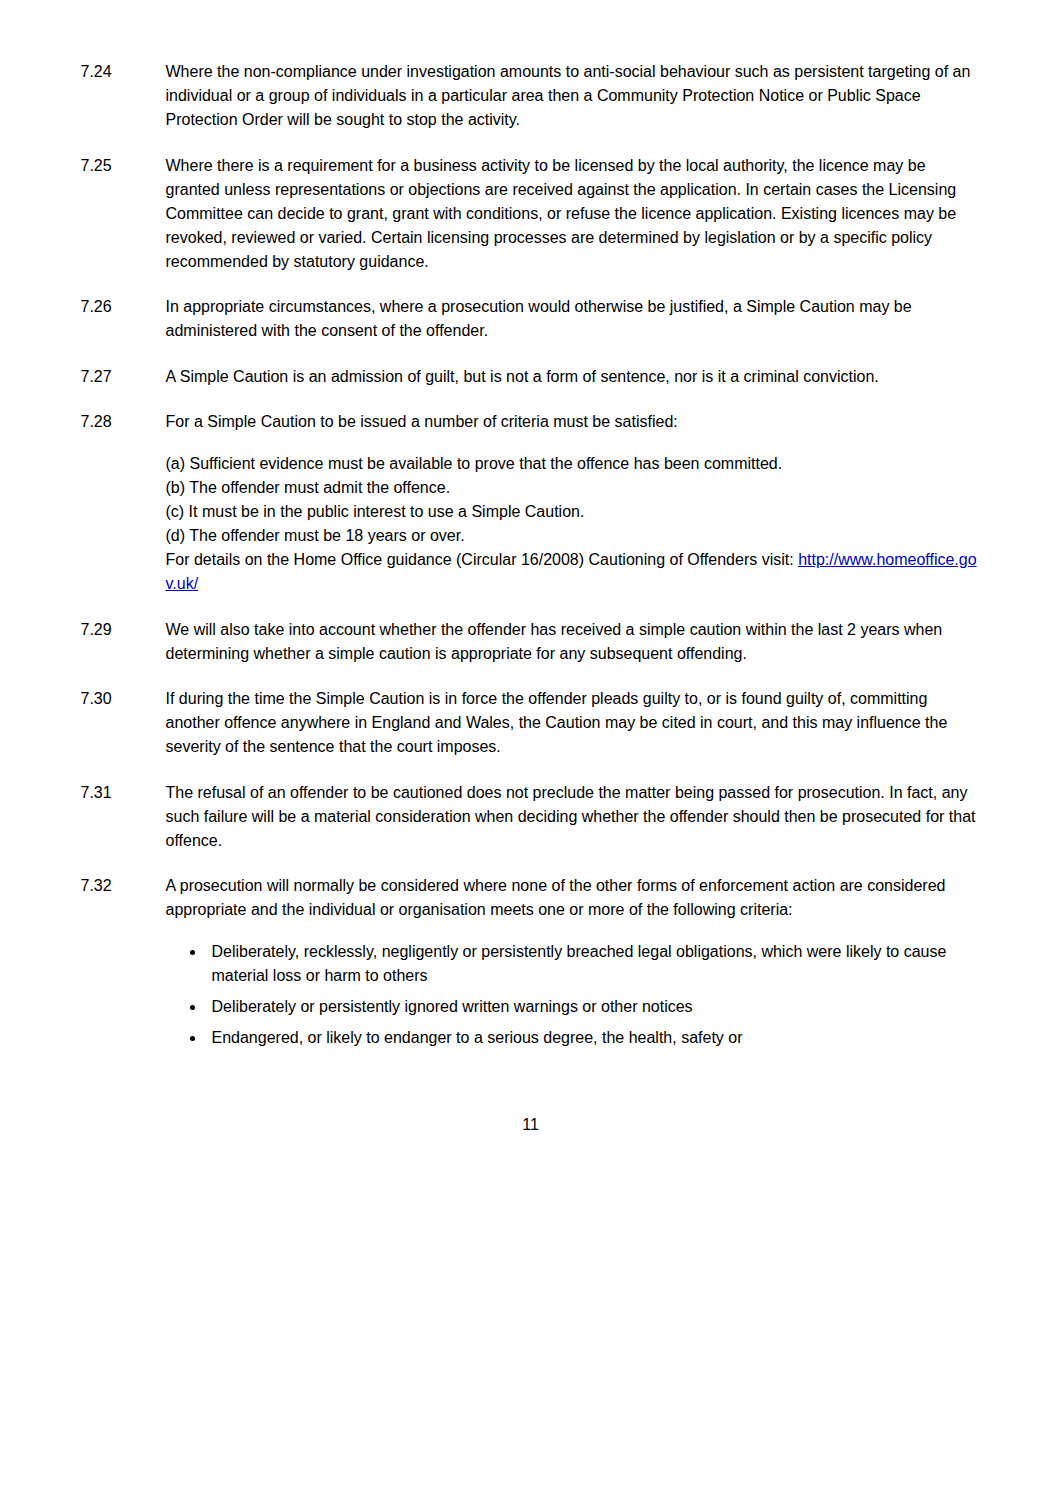7.24
Where the non-compliance under investigation amounts to anti-social behaviour such as persistent targeting of an individual or a group of individuals in a particular area then a Community Protection Notice or Public Space Protection Order will be sought to stop the activity.
7.25
Where there is a requirement for a business activity to be licensed by the local authority, the licence may be granted unless representations or objections are received against the application. In certain cases the Licensing Committee can decide to grant, grant with conditions, or refuse the licence application. Existing licences may be revoked, reviewed or varied. Certain licensing processes are determined by legislation or by a specific policy recommended by statutory guidance.
7.26
In appropriate circumstances, where a prosecution would otherwise be justified, a Simple Caution may be administered with the consent of the offender.
7.27
A Simple Caution is an admission of guilt, but is not a form of sentence, nor is it a criminal conviction.
7.28
For a Simple Caution to be issued a number of criteria must be satisfied:
(a) Sufficient evidence must be available to prove that the offence has been committed.
(b) The offender must admit the offence.
(c) It must be in the public interest to use a Simple Caution.
(d) The offender must be 18 years or over.
For details on the Home Office guidance (Circular 16/2008) Cautioning of Offenders visit: http://www.homeoffice.gov.uk/
7.29
We will also take into account whether the offender has received a simple caution within the last 2 years when determining whether a simple caution is appropriate for any subsequent offending.
7.30
If during the time the Simple Caution is in force the offender pleads guilty to, or is found guilty of, committing another offence anywhere in England and Wales, the Caution may be cited in court, and this may influence the severity of the sentence that the court imposes.
7.31
The refusal of an offender to be cautioned does not preclude the matter being passed for prosecution. In fact, any such failure will be a material consideration when deciding whether the offender should then be prosecuted for that offence.
7.32
A prosecution will normally be considered where none of the other forms of enforcement action are considered appropriate and the individual or organisation meets one or more of the following criteria:
Deliberately, recklessly, negligently or persistently breached legal obligations, which were likely to cause material loss or harm to others
Deliberately or persistently ignored written warnings or other notices
Endangered, or likely to endanger to a serious degree, the health, safety or
11